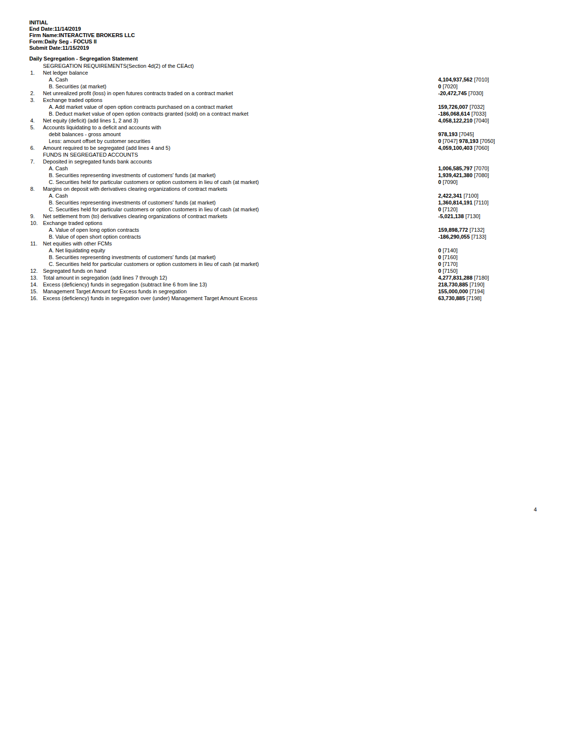INITIAL
End Date:11/14/2019
Firm Name:INTERACTIVE BROKERS LLC
Form:Daily Seg - FOCUS II
Submit Date:11/15/2019
Daily Segregation - Segregation Statement
| | SEGREGATION REQUIREMENTS(Section 4d(2) of the CEAct) | |
| 1. | Net ledger balance | |
| | A. Cash | 4,104,937,562 [7010] |
| | B. Securities (at market) | 0 [7020] |
| 2. | Net unrealized profit (loss) in open futures contracts traded on a contract market | -20,472,745 [7030] |
| 3. | Exchange traded options | |
| | A. Add market value of open option contracts purchased on a contract market | 159,726,007 [7032] |
| | B. Deduct market value of open option contracts granted (sold) on a contract market | -186,068,614 [7033] |
| 4. | Net equity (deficit) (add lines 1, 2 and 3) | 4,058,122,210 [7040] |
| 5. | Accounts liquidating to a deficit and accounts with | |
| | debit balances - gross amount | 978,193 [7045] |
| | Less: amount offset by customer securities | 0 [7047] 978,193 [7050] |
| 6. | Amount required to be segregated (add lines 4 and 5) | 4,059,100,403 [7060] |
| | FUNDS IN SEGREGATED ACCOUNTS | |
| 7. | Deposited in segregated funds bank accounts | |
| | A. Cash | 1,006,585,797 [7070] |
| | B. Securities representing investments of customers' funds (at market) | 1,939,421,380 [7080] |
| | C. Securities held for particular customers or option customers in lieu of cash (at market) | 0 [7090] |
| 8. | Margins on deposit with derivatives clearing organizations of contract markets | |
| | A. Cash | 2,422,341 [7100] |
| | B. Securities representing investments of customers' funds (at market) | 1,360,814,191 [7110] |
| | C. Securities held for particular customers or option customers in lieu of cash (at market) | 0 [7120] |
| 9. | Net settlement from (to) derivatives clearing organizations of contract markets | -5,021,138 [7130] |
| 10. | Exchange traded options | |
| | A. Value of open long option contracts | 159,898,772 [7132] |
| | B. Value of open short option contracts | -186,290,055 [7133] |
| 11. | Net equities with other FCMs | |
| | A. Net liquidating equity | 0 [7140] |
| | B. Securities representing investments of customers' funds (at market) | 0 [7160] |
| | C. Securities held for particular customers or option customers in lieu of cash (at market) | 0 [7170] |
| 12. | Segregated funds on hand | 0 [7150] |
| 13. | Total amount in segregation (add lines 7 through 12) | 4,277,831,288 [7180] |
| 14. | Excess (deficiency) funds in segregation (subtract line 6 from line 13) | 218,730,885 [7190] |
| 15. | Management Target Amount for Excess funds in segregation | 155,000,000 [7194] |
| 16. | Excess (deficiency) funds in segregation over (under) Management Target Amount Excess | 63,730,885 [7198] |
4